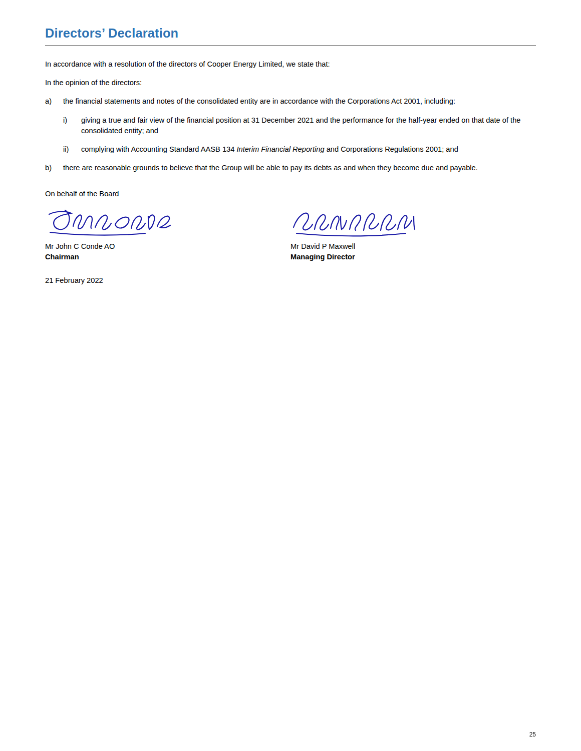Directors’ Declaration
In accordance with a resolution of the directors of Cooper Energy Limited, we state that:
In the opinion of the directors:
the financial statements and notes of the consolidated entity are in accordance with the Corporations Act 2001, including:
giving a true and fair view of the financial position at 31 December 2021 and the performance for the half-year ended on that date of the consolidated entity; and
complying with Accounting Standard AASB 134 Interim Financial Reporting and Corporations Regulations 2001; and
there are reasonable grounds to believe that the Group will be able to pay its debts as and when they become due and payable.
On behalf of the Board
| Mr John C Conde AO Chairman | Mr David P Maxwell Managing Director |
21 February 2022
25